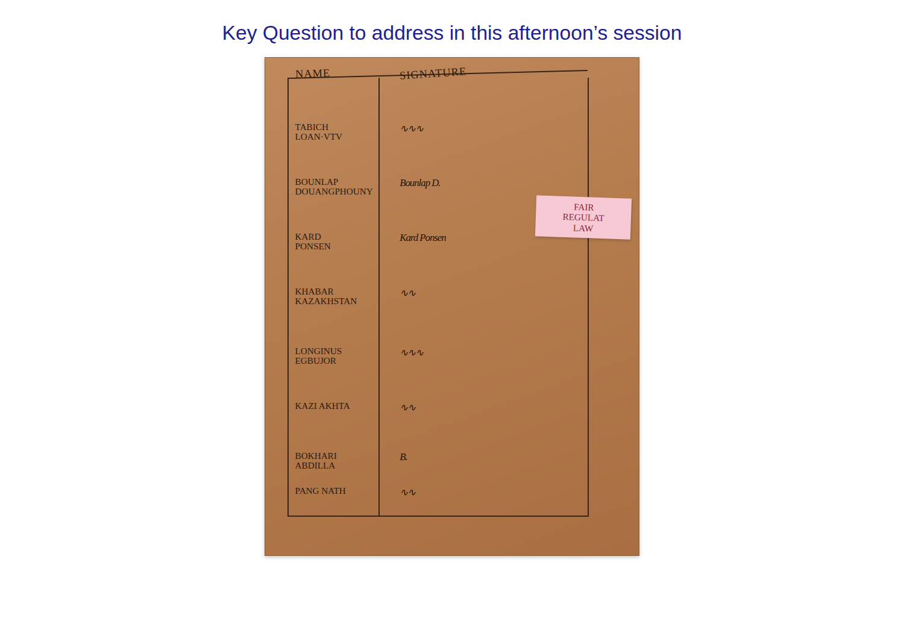Key Question to address in this afternoon’s session
Name
Signature
Tabich
Loan·VTV
∿∿∿
Bounlap
Douangphouny
Bounlap D.
Kard
Ponsen
Kard Ponsen
Khabar
Kazakhstan
∿∿
Longinus
Egbujor
∿∿∿
Kazi Akhta
∿∿
Bokhari Abdilla
B.
Pang Nath
∿∿
Fair
Regulat
Law